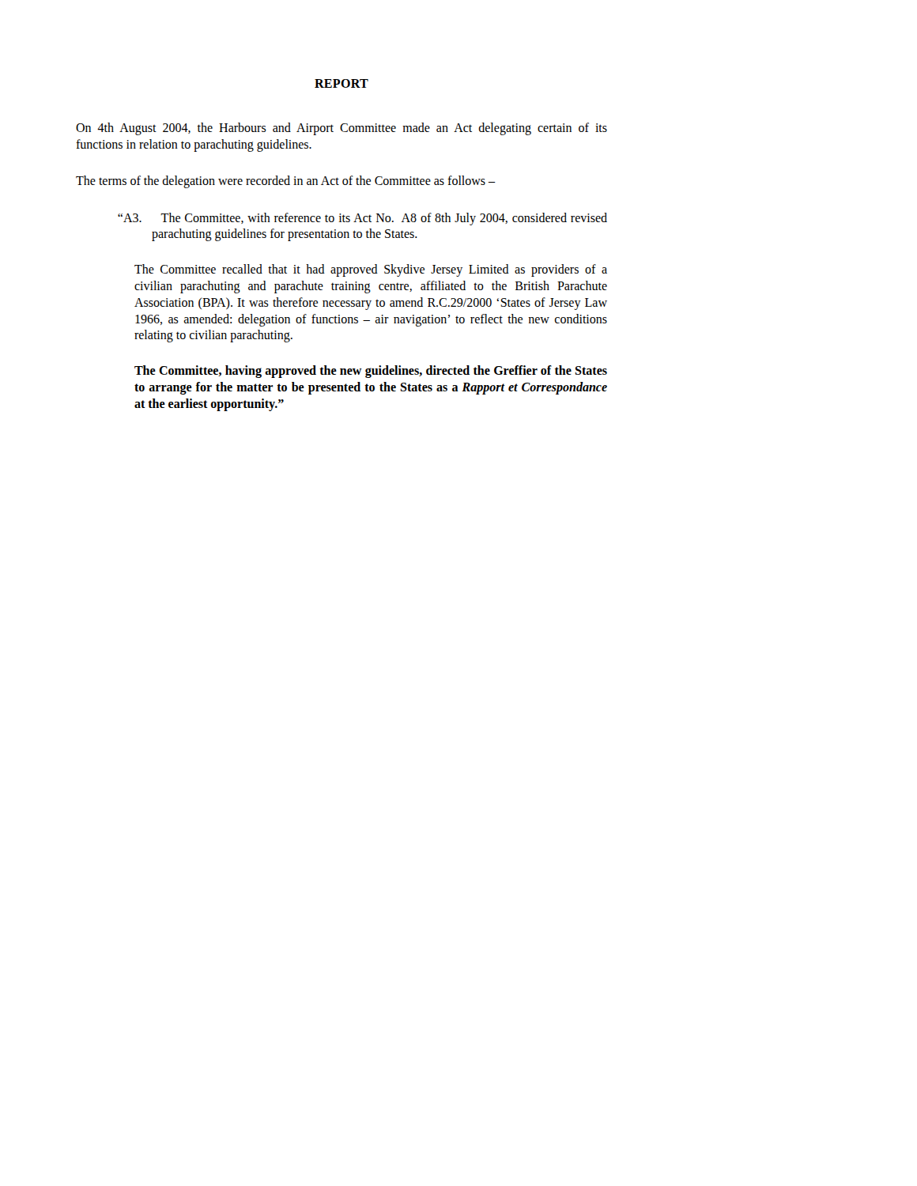REPORT
On 4th August 2004, the Harbours and Airport Committee made an Act delegating certain of its functions in relation to parachuting guidelines.
The terms of the delegation were recorded in an Act of the Committee as follows –
“A3. The Committee, with reference to its Act No. A8 of 8th July 2004, considered revised parachuting guidelines for presentation to the States.
The Committee recalled that it had approved Skydive Jersey Limited as providers of a civilian parachuting and parachute training centre, affiliated to the British Parachute Association (BPA). It was therefore necessary to amend R.C.29/2000 ‘States of Jersey Law 1966, as amended: delegation of functions – air navigation’ to reflect the new conditions relating to civilian parachuting.
The Committee, having approved the new guidelines, directed the Greffier of the States to arrange for the matter to be presented to the States as a Rapport et Correspondance at the earliest opportunity.”